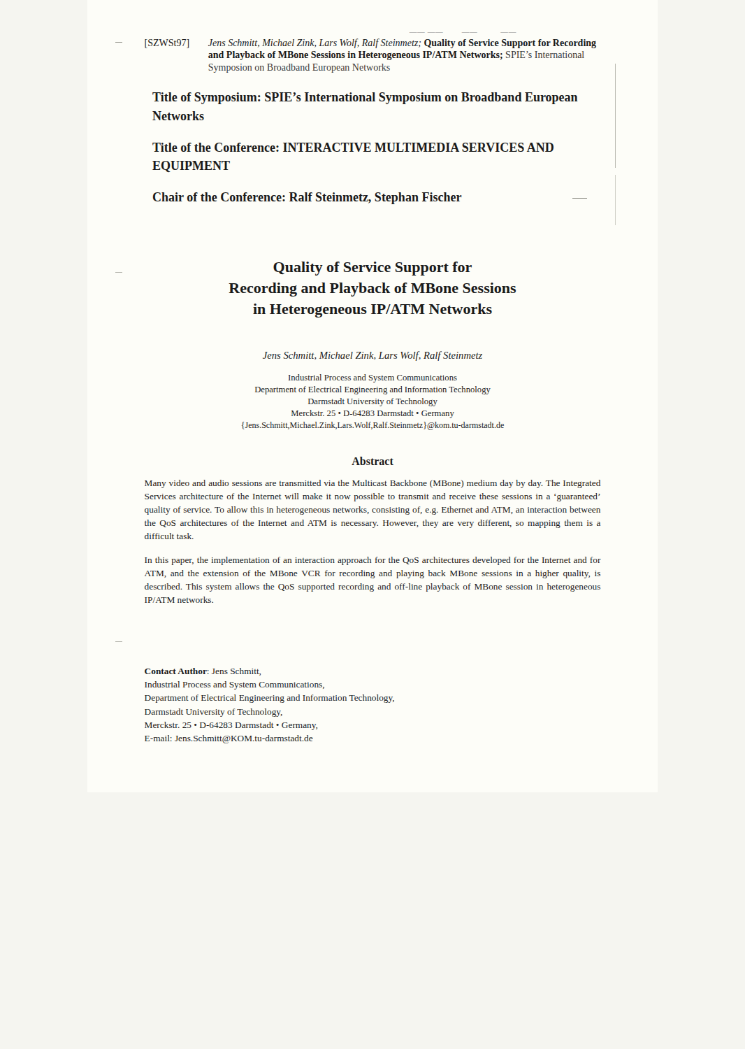—— —— —— ——
[SZWSt97] Jens Schmitt, Michael Zink, Lars Wolf, Ralf Steinmetz; Quality of Service Support for Recording and Playback of MBone Sessions in Heterogeneous IP/ATM Networks; SPIE’s International Symposion on Broadband European Networks
Title of Symposium: SPIE’s International Symposium on Broadband European Networks
Title of the Conference: INTERACTIVE MULTIMEDIA SERVICES AND EQUIPMENT
Chair of the Conference: Ralf Steinmetz, Stephan Fischer
Quality of Service Support for
Recording and Playback of MBone Sessions
in Heterogeneous IP/ATM Networks
Jens Schmitt, Michael Zink, Lars Wolf, Ralf Steinmetz
Industrial Process and System Communications
Department of Electrical Engineering and Information Technology
Darmstadt University of Technology
Merckstr. 25 • D-64283 Darmstadt • Germany
{Jens.Schmitt,Michael.Zink,Lars.Wolf,Ralf.Steinmetz}@kom.tu-darmstadt.de
Abstract
Many video and audio sessions are transmitted via the Multicast Backbone (MBone) medium day by day. The Integrated Services architecture of the Internet will make it now possible to transmit and receive these sessions in a ‘guaranteed’ quality of service. To allow this in heterogeneous networks, consisting of, e.g. Ethernet and ATM, an interaction between the QoS architectures of the Internet and ATM is necessary. However, they are very different, so mapping them is a difficult task.
In this paper, the implementation of an interaction approach for the QoS architectures developed for the Internet and for ATM, and the extension of the MBone VCR for recording and playing back MBone sessions in a higher quality, is described. This system allows the QoS supported recording and off-line playback of MBone session in heterogeneous IP/ATM networks.
Contact Author: Jens Schmitt,
Industrial Process and System Communications,
Department of Electrical Engineering and Information Technology,
Darmstadt University of Technology,
Merckstr. 25 • D-64283 Darmstadt • Germany,
E-mail: Jens.Schmitt@KOM.tu-darmstadt.de